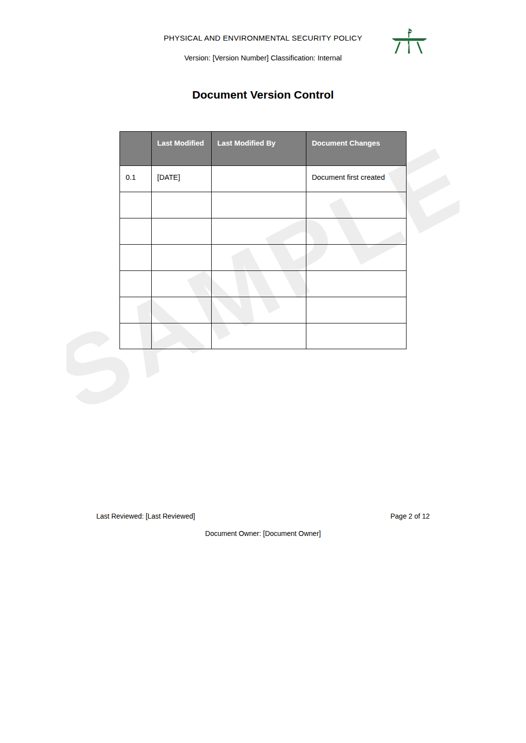SAMPLE
PHYSICAL AND ENVIRONMENTAL SECURITY POLICY
Version: [Version Number] Classification: Internal
Document Version Control
| | Last Modified | Last Modified By | Document Changes |
| --- | --- | --- | --- |
| 0.1 | [DATE] | | Document first created |
Last Reviewed: [Last Reviewed] Page 2 of 12
Document Owner: [Document Owner]